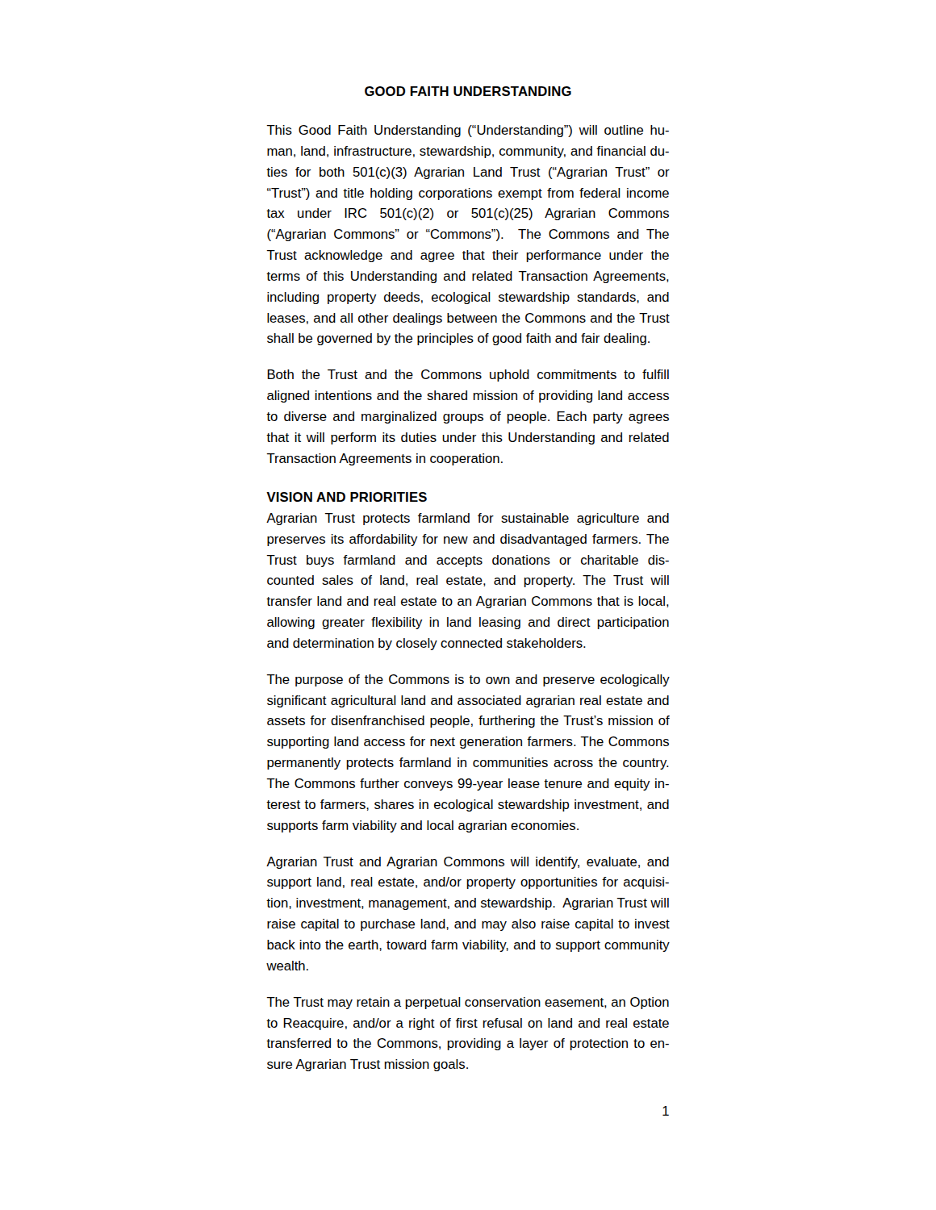GOOD FAITH UNDERSTANDING
This Good Faith Understanding (“Understanding”) will outline human, land, infrastructure, stewardship, community, and financial duties for both 501(c)(3) Agrarian Land Trust (“Agrarian Trust” or “Trust”) and title holding corporations exempt from federal income tax under IRC 501(c)(2) or 501(c)(25) Agrarian Commons (“Agrarian Commons” or “Commons”). The Commons and The Trust acknowledge and agree that their performance under the terms of this Understanding and related Transaction Agreements, including property deeds, ecological stewardship standards, and leases, and all other dealings between the Commons and the Trust shall be governed by the principles of good faith and fair dealing.
Both the Trust and the Commons uphold commitments to fulfill aligned intentions and the shared mission of providing land access to diverse and marginalized groups of people. Each party agrees that it will perform its duties under this Understanding and related Transaction Agreements in cooperation.
VISION AND PRIORITIES
Agrarian Trust protects farmland for sustainable agriculture and preserves its affordability for new and disadvantaged farmers. The Trust buys farmland and accepts donations or charitable discounted sales of land, real estate, and property. The Trust will transfer land and real estate to an Agrarian Commons that is local, allowing greater flexibility in land leasing and direct participation and determination by closely connected stakeholders.
The purpose of the Commons is to own and preserve ecologically significant agricultural land and associated agrarian real estate and assets for disenfranchised people, furthering the Trust’s mission of supporting land access for next generation farmers. The Commons permanently protects farmland in communities across the country. The Commons further conveys 99-year lease tenure and equity interest to farmers, shares in ecological stewardship investment, and supports farm viability and local agrarian economies.
Agrarian Trust and Agrarian Commons will identify, evaluate, and support land, real estate, and/or property opportunities for acquisition, investment, management, and stewardship. Agrarian Trust will raise capital to purchase land, and may also raise capital to invest back into the earth, toward farm viability, and to support community wealth.
The Trust may retain a perpetual conservation easement, an Option to Reacquire, and/or a right of first refusal on land and real estate transferred to the Commons, providing a layer of protection to ensure Agrarian Trust mission goals.
1